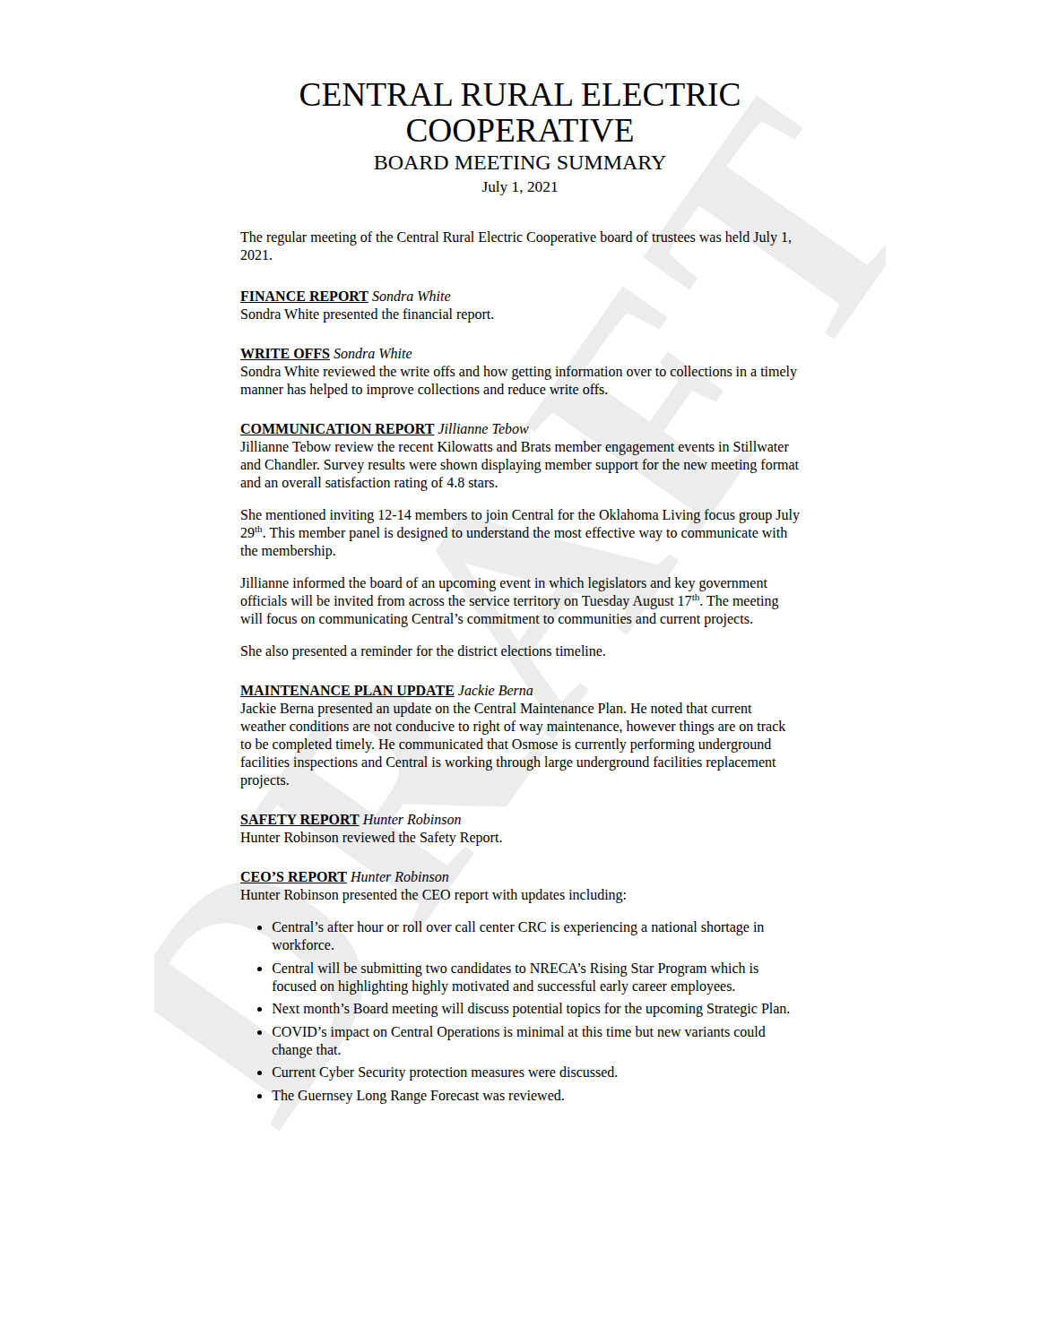DRAFT
CENTRAL RURAL ELECTRIC COOPERATIVE
BOARD MEETING SUMMARY
July 1, 2021
The regular meeting of the Central Rural Electric Cooperative board of trustees was held July 1, 2021.
FINANCE REPORT Sondra White
Sondra White presented the financial report.
WRITE OFFS Sondra White
Sondra White reviewed the write offs and how getting information over to collections in a timely manner has helped to improve collections and reduce write offs.
COMMUNICATION REPORT Jillianne Tebow
Jillianne Tebow review the recent Kilowatts and Brats member engagement events in Stillwater and Chandler. Survey results were shown displaying member support for the new meeting format and an overall satisfaction rating of 4.8 stars.
She mentioned inviting 12-14 members to join Central for the Oklahoma Living focus group July 29th. This member panel is designed to understand the most effective way to communicate with the membership.
Jillianne informed the board of an upcoming event in which legislators and key government officials will be invited from across the service territory on Tuesday August 17th. The meeting will focus on communicating Central’s commitment to communities and current projects.
She also presented a reminder for the district elections timeline.
MAINTENANCE PLAN UPDATE Jackie Berna
Jackie Berna presented an update on the Central Maintenance Plan. He noted that current weather conditions are not conducive to right of way maintenance, however things are on track to be completed timely. He communicated that Osmose is currently performing underground facilities inspections and Central is working through large underground facilities replacement projects.
SAFETY REPORT Hunter Robinson
Hunter Robinson reviewed the Safety Report.
CEO’S REPORT Hunter Robinson
Hunter Robinson presented the CEO report with updates including:
Central’s after hour or roll over call center CRC is experiencing a national shortage in workforce.
Central will be submitting two candidates to NRECA’s Rising Star Program which is focused on highlighting highly motivated and successful early career employees.
Next month’s Board meeting will discuss potential topics for the upcoming Strategic Plan.
COVID’s impact on Central Operations is minimal at this time but new variants could change that.
Current Cyber Security protection measures were discussed.
The Guernsey Long Range Forecast was reviewed.